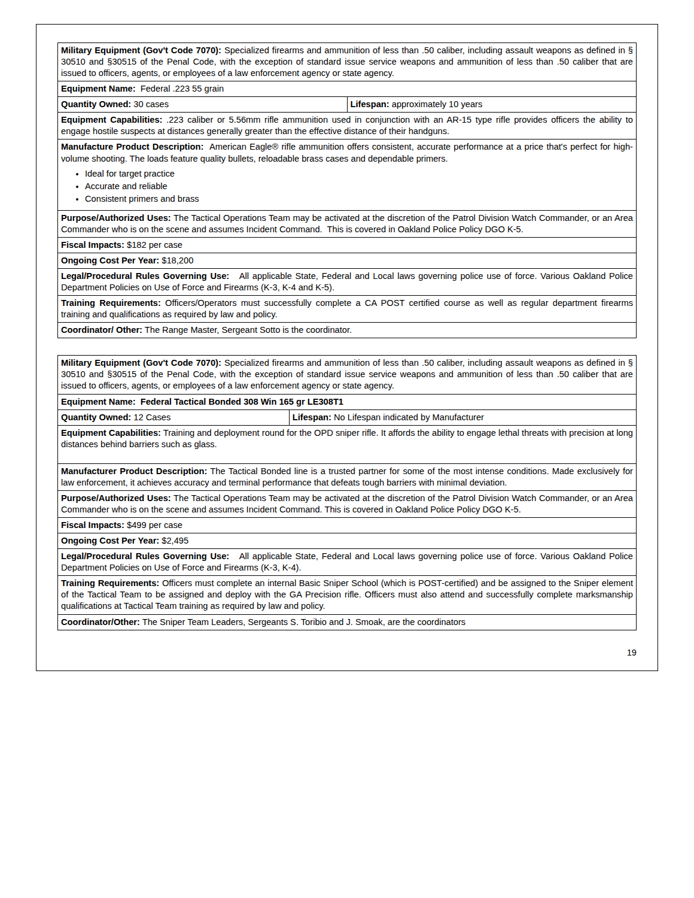| Military Equipment (Gov't Code 7070): Specialized firearms and ammunition of less than .50 caliber, including assault weapons as defined in § 30510 and §30515 of the Penal Code, with the exception of standard issue service weapons and ammunition of less than .50 caliber that are issued to officers, agents, or employees of a law enforcement agency or state agency. |
| Equipment Name: Federal .223 55 grain |
| Quantity Owned: 30 cases | Lifespan: approximately 10 years |
| Equipment Capabilities: .223 caliber or 5.56mm rifle ammunition used in conjunction with an AR-15 type rifle provides officers the ability to engage hostile suspects at distances generally greater than the effective distance of their handguns. |
| Manufacture Product Description: American Eagle® rifle ammunition offers consistent, accurate performance at a price that's perfect for high-volume shooting. The loads feature quality bullets, reloadable brass cases and dependable primers. Ideal for target practice Accurate and reliable Consistent primers and brass |
| Purpose/Authorized Uses: The Tactical Operations Team may be activated at the discretion of the Patrol Division Watch Commander, or an Area Commander who is on the scene and assumes Incident Command. This is covered in Oakland Police Policy DGO K-5. |
| Fiscal Impacts: $182 per case |
| Ongoing Cost Per Year: $18,200 |
| Legal/Procedural Rules Governing Use: All applicable State, Federal and Local laws governing police use of force. Various Oakland Police Department Policies on Use of Force and Firearms (K-3, K-4 and K-5). |
| Training Requirements: Officers/Operators must successfully complete a CA POST certified course as well as regular department firearms training and qualifications as required by law and policy. |
| Coordinator/ Other: The Range Master, Sergeant Sotto is the coordinator. |
| Military Equipment (Gov't Code 7070): Specialized firearms and ammunition of less than .50 caliber, including assault weapons as defined in § 30510 and §30515 of the Penal Code, with the exception of standard issue service weapons and ammunition of less than .50 caliber that are issued to officers, agents, or employees of a law enforcement agency or state agency. |
| Equipment Name: Federal Tactical Bonded 308 Win 165 gr LE308T1 |
| Quantity Owned: 12 Cases | Lifespan: No Lifespan indicated by Manufacturer |
| Equipment Capabilities: Training and deployment round for the OPD sniper rifle. It affords the ability to engage lethal threats with precision at long distances behind barriers such as glass. |
| Manufacturer Product Description: The Tactical Bonded line is a trusted partner for some of the most intense conditions. Made exclusively for law enforcement, it achieves accuracy and terminal performance that defeats tough barriers with minimal deviation. |
| Purpose/Authorized Uses: The Tactical Operations Team may be activated at the discretion of the Patrol Division Watch Commander, or an Area Commander who is on the scene and assumes Incident Command. This is covered in Oakland Police Policy DGO K-5. |
| Fiscal Impacts: $499 per case |
| Ongoing Cost Per Year: $2,495 |
| Legal/Procedural Rules Governing Use: All applicable State, Federal and Local laws governing police use of force. Various Oakland Police Department Policies on Use of Force and Firearms (K-3, K-4). |
| Training Requirements: Officers must complete an internal Basic Sniper School (which is POST-certified) and be assigned to the Sniper element of the Tactical Team to be assigned and deploy with the GA Precision rifle. Officers must also attend and successfully complete marksmanship qualifications at Tactical Team training as required by law and policy. |
| Coordinator/Other: The Sniper Team Leaders, Sergeants S. Toribio and J. Smoak, are the coordinators |
19